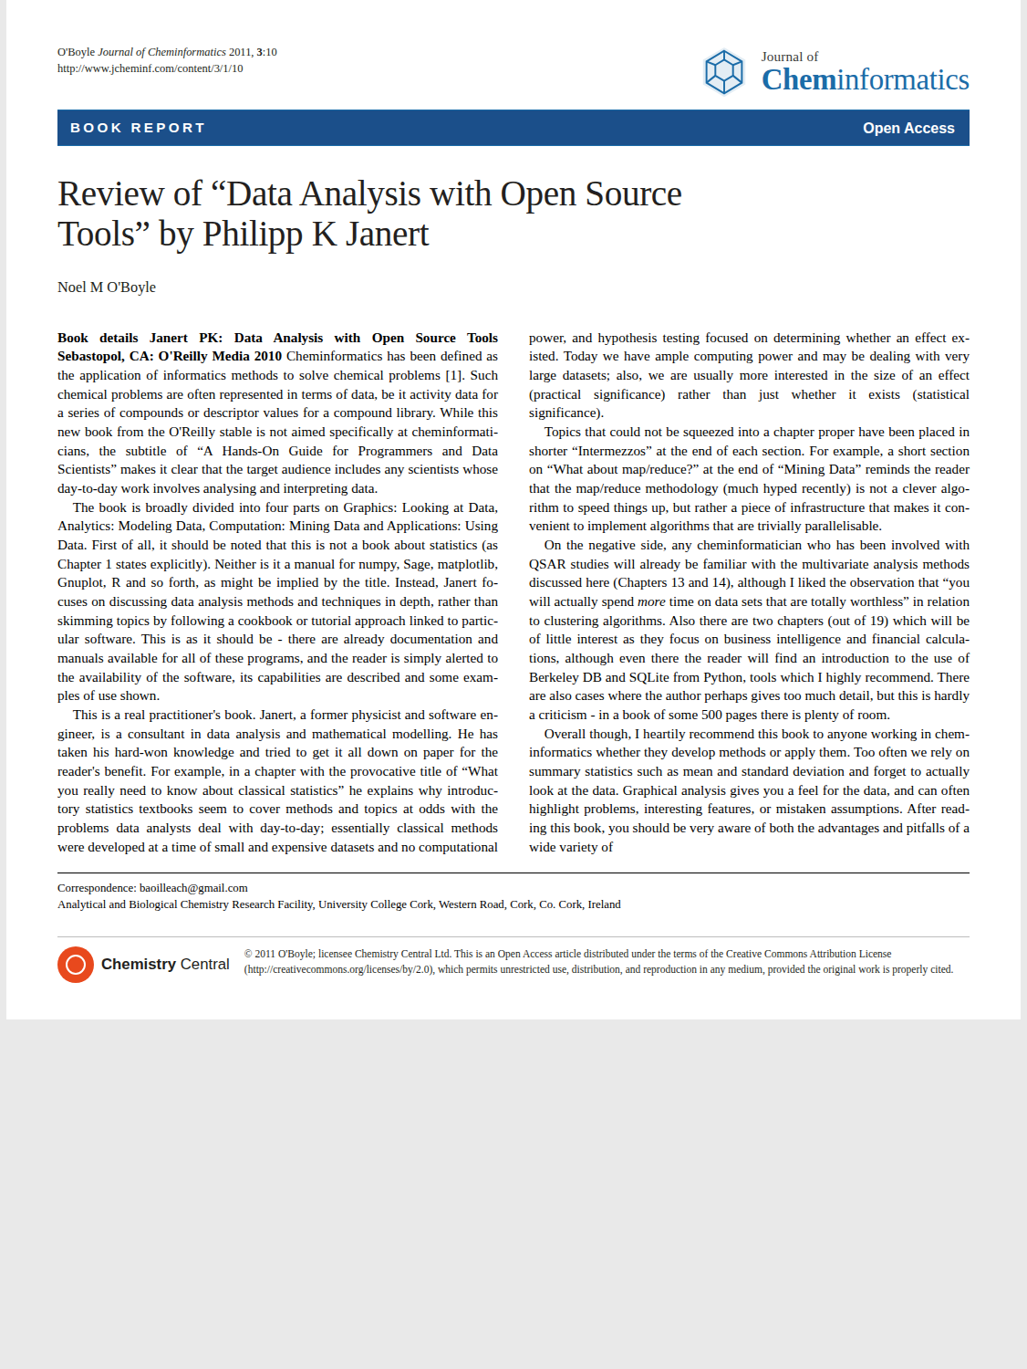O'Boyle Journal of Cheminformatics 2011, 3:10
http://www.jcheminf.com/content/3/1/10
Journal of Cheminformatics
BOOK REPORT
Open Access
Review of “Data Analysis with Open Source
Tools” by Philipp K Janert
Noel M O'Boyle
Book details Janert PK: Data Analysis with Open Source Tools Sebastopol, CA: O'Reilly Media 2010 Cheminformatics has been defined as the application of informatics methods to solve chemical problems [1]. Such chemical problems are often represented in terms of data, be it activity data for a series of compounds or descriptor values for a compound library. While this new book from the O'Reilly stable is not aimed specifically at cheminformaticians, the subtitle of “A Hands-On Guide for Programmers and Data Scientists” makes it clear that the target audience includes any scientists whose day-to-day work involves analysing and interpreting data.
The book is broadly divided into four parts on Graphics: Looking at Data, Analytics: Modeling Data, Computation: Mining Data and Applications: Using Data. First of all, it should be noted that this is not a book about statistics (as Chapter 1 states explicitly). Neither is it a manual for numpy, Sage, matplotlib, Gnuplot, R and so forth, as might be implied by the title. Instead, Janert focuses on discussing data analysis methods and techniques in depth, rather than skimming topics by following a cookbook or tutorial approach linked to particular software. This is as it should be - there are already documentation and manuals available for all of these programs, and the reader is simply alerted to the availability of the software, its capabilities are described and some examples of use shown.
This is a real practitioner's book. Janert, a former physicist and software engineer, is a consultant in data analysis and mathematical modelling. He has taken his hard-won knowledge and tried to get it all down on paper for the reader's benefit. For example, in a chapter with the provocative title of “What you really need to know about classical statistics” he explains why introductory statistics textbooks seem to cover methods and topics at odds with the problems data analysts deal with day-to-day; essentially classical methods were developed at a time of small and expensive datasets and no computational power, and hypothesis testing focused on determining whether an effect existed. Today we have ample computing power and may be dealing with very large datasets; also, we are usually more interested in the size of an effect (practical significance) rather than just whether it exists (statistical significance).
Topics that could not be squeezed into a chapter proper have been placed in shorter “Intermezzos” at the end of each section. For example, a short section on “What about map/reduce?” at the end of “Mining Data” reminds the reader that the map/reduce methodology (much hyped recently) is not a clever algorithm to speed things up, but rather a piece of infrastructure that makes it convenient to implement algorithms that are trivially parallelisable.
On the negative side, any cheminformatician who has been involved with QSAR studies will already be familiar with the multivariate analysis methods discussed here (Chapters 13 and 14), although I liked the observation that “you will actually spend more time on data sets that are totally worthless” in relation to clustering algorithms. Also there are two chapters (out of 19) which will be of little interest as they focus on business intelligence and financial calculations, although even there the reader will find an introduction to the use of Berkeley DB and SQLite from Python, tools which I highly recommend. There are also cases where the author perhaps gives too much detail, but this is hardly a criticism - in a book of some 500 pages there is plenty of room.
Overall though, I heartily recommend this book to anyone working in cheminformatics whether they develop methods or apply them. Too often we rely on summary statistics such as mean and standard deviation and forget to actually look at the data. Graphical analysis gives you a feel for the data, and can often highlight problems, interesting features, or mistaken assumptions. After reading this book, you should be very aware of both the advantages and pitfalls of a wide variety of
Correspondence: baoilleach@gmail.com
Analytical and Biological Chemistry Research Facility, University College Cork, Western Road, Cork, Co. Cork, Ireland
Chemistry Central
© 2011 O'Boyle; licensee Chemistry Central Ltd. This is an Open Access article distributed under the terms of the Creative Commons Attribution License (http://creativecommons.org/licenses/by/2.0), which permits unrestricted use, distribution, and reproduction in any medium, provided the original work is properly cited.